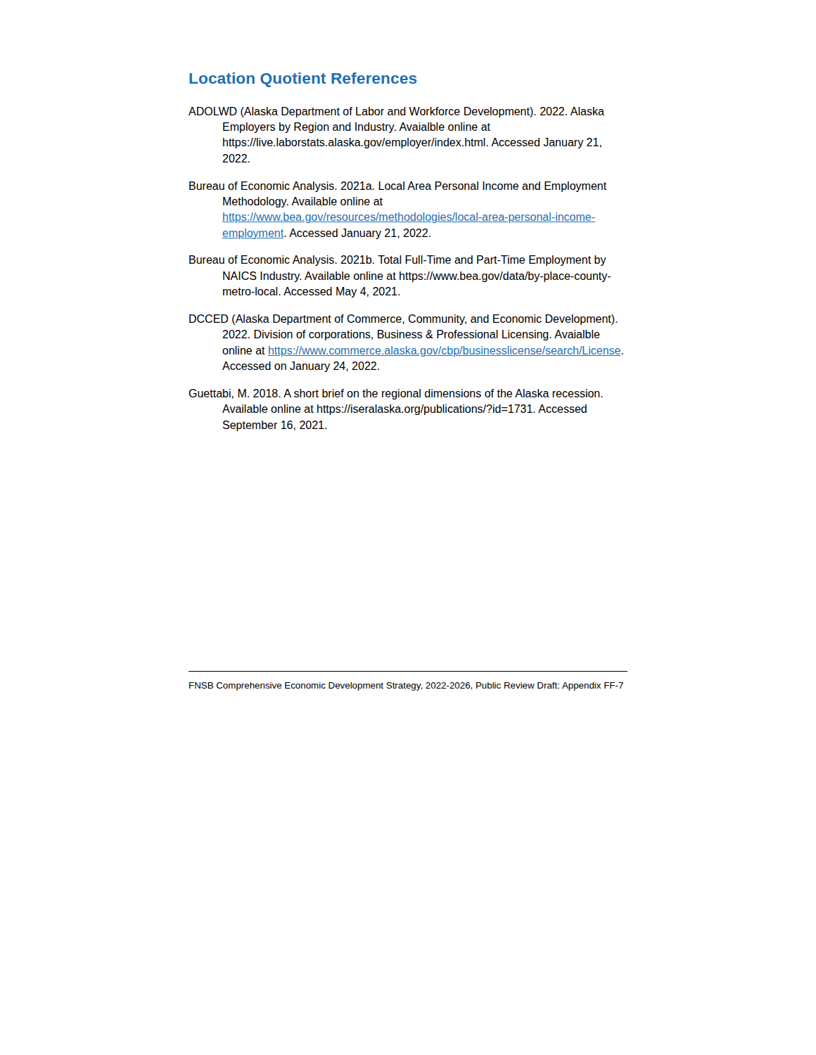Location Quotient References
ADOLWD (Alaska Department of Labor and Workforce Development). 2022. Alaska Employers by Region and Industry. Avaialble online at https://live.laborstats.alaska.gov/employer/index.html. Accessed January 21, 2022.
Bureau of Economic Analysis. 2021a. Local Area Personal Income and Employment Methodology. Available online at https://www.bea.gov/resources/methodologies/local-area-personal-income-employment. Accessed January 21, 2022.
Bureau of Economic Analysis. 2021b. Total Full-Time and Part-Time Employment by NAICS Industry. Available online at https://www.bea.gov/data/by-place-county-metro-local. Accessed May 4, 2021.
DCCED (Alaska Department of Commerce, Community, and Economic Development). 2022. Division of corporations, Business & Professional Licensing. Avaialble online at https://www.commerce.alaska.gov/cbp/businesslicense/search/License. Accessed on January 24, 2022.
Guettabi, M. 2018. A short brief on the regional dimensions of the Alaska recession. Available online at https://iseralaska.org/publications/?id=1731. Accessed September 16, 2021.
FNSB Comprehensive Economic Development Strategy, 2022-2026, Public Review Draft: Appendix F F-7